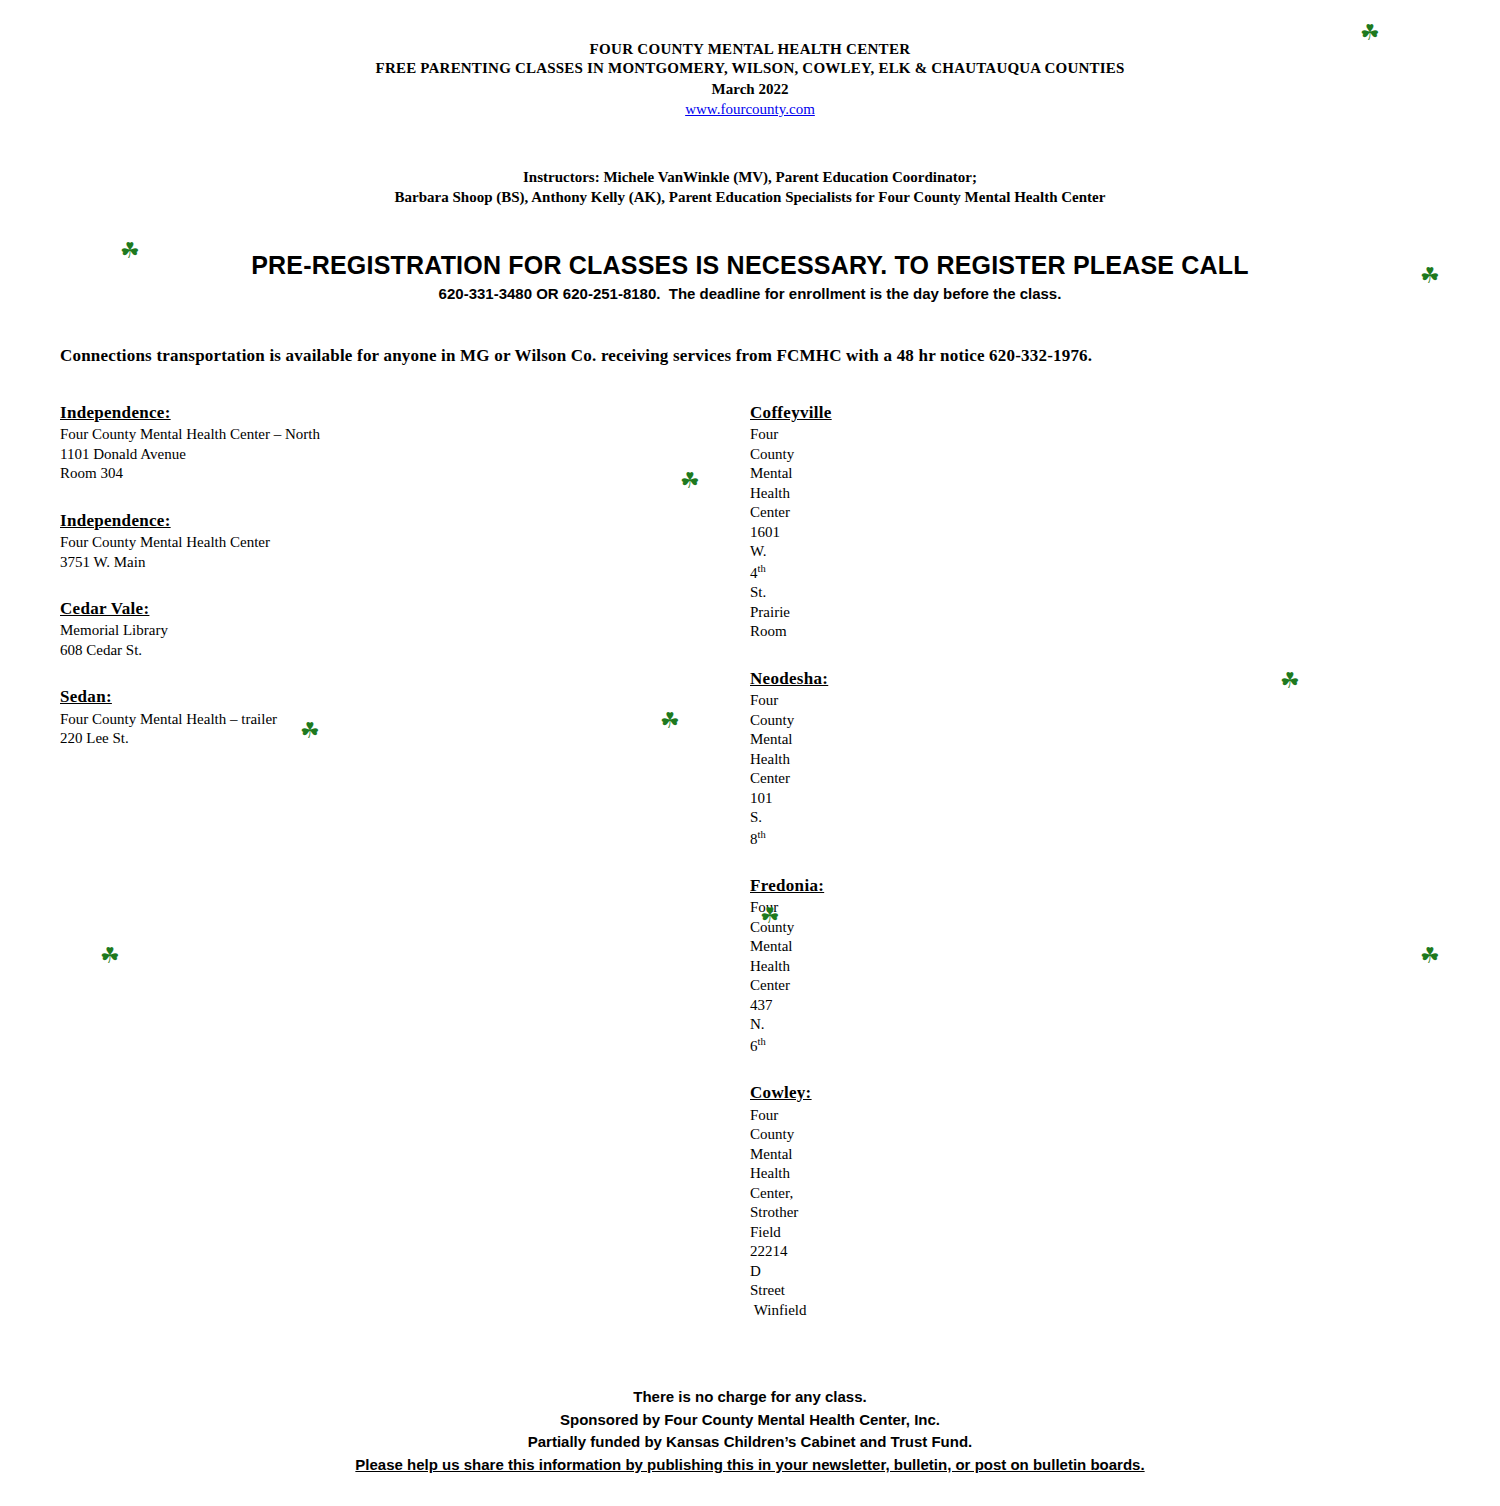☘ ☘ ☘ ☘ ☘ ☘ ☘ ☘ ☘ ☘
FOUR COUNTY MENTAL HEALTH CENTER
FREE PARENTING CLASSES IN MONTGOMERY, WILSON, COWLEY, ELK & CHAUTAUQUA COUNTIES
March 2022
www.fourcounty.com
Instructors: Michele VanWinkle (MV), Parent Education Coordinator;
Barbara Shoop (BS), Anthony Kelly (AK), Parent Education Specialists for Four County Mental Health Center
PRE-REGISTRATION FOR CLASSES IS NECESSARY. TO REGISTER PLEASE CALL
620-331-3480 OR 620-251-8180. The deadline for enrollment is the day before the class.
Connections transportation is available for anyone in MG or Wilson Co. receiving services from FCMHC with a 48 hr notice 620-332-1976.
Independence:
Four County Mental Health Center – North
1101 Donald Avenue
Room 304
Independence:
Four County Mental Health Center
3751 W. Main
Cedar Vale:
Memorial Library
608 Cedar St.
Sedan:
Four County Mental Health – trailer
220 Lee St.
Coffeyville
Four County Mental Health Center
1601 W. 4th St.
Prairie Room
Neodesha:
Four County Mental Health Center
101 S. 8th
Fredonia:
Four County Mental Health Center
437 N. 6th
Cowley:
Four County Mental Health Center, Strother Field
22214 D Street
Winfield
There is no charge for any class.
Sponsored by Four County Mental Health Center, Inc.
Partially funded by Kansas Children’s Cabinet and Trust Fund.
Please help us share this information by publishing this in your newsletter, bulletin, or post on bulletin boards.